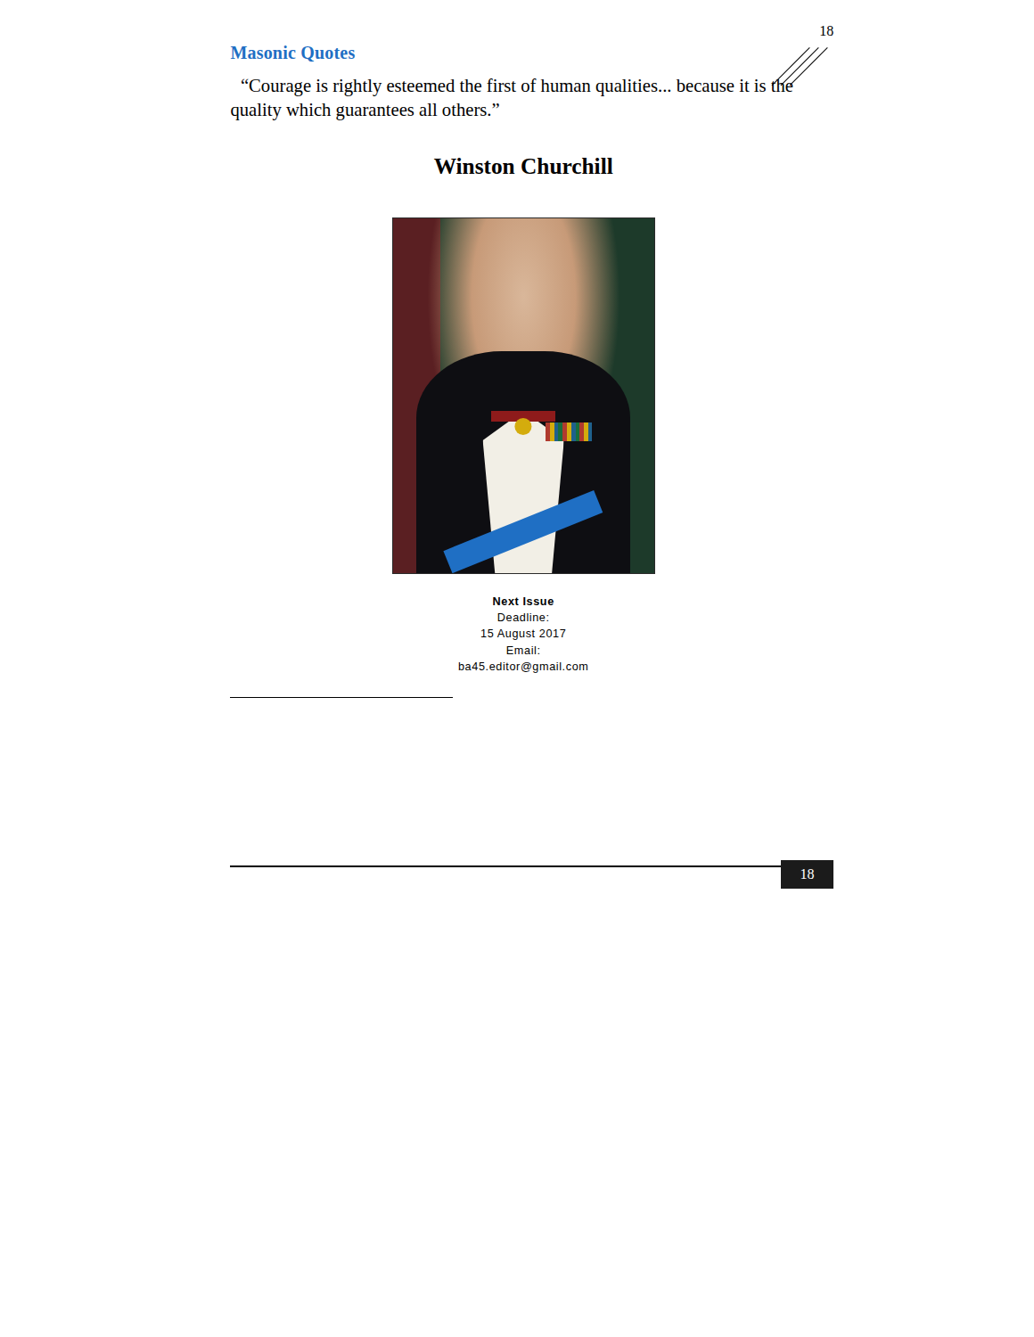18
Masonic Quotes
“Courage is rightly esteemed the first of human qualities... because it is the quality which guarantees all others.”
Winston Churchill
Next Issue
Deadline:
15 August 2017
Email:
ba45.editor@gmail.com
18